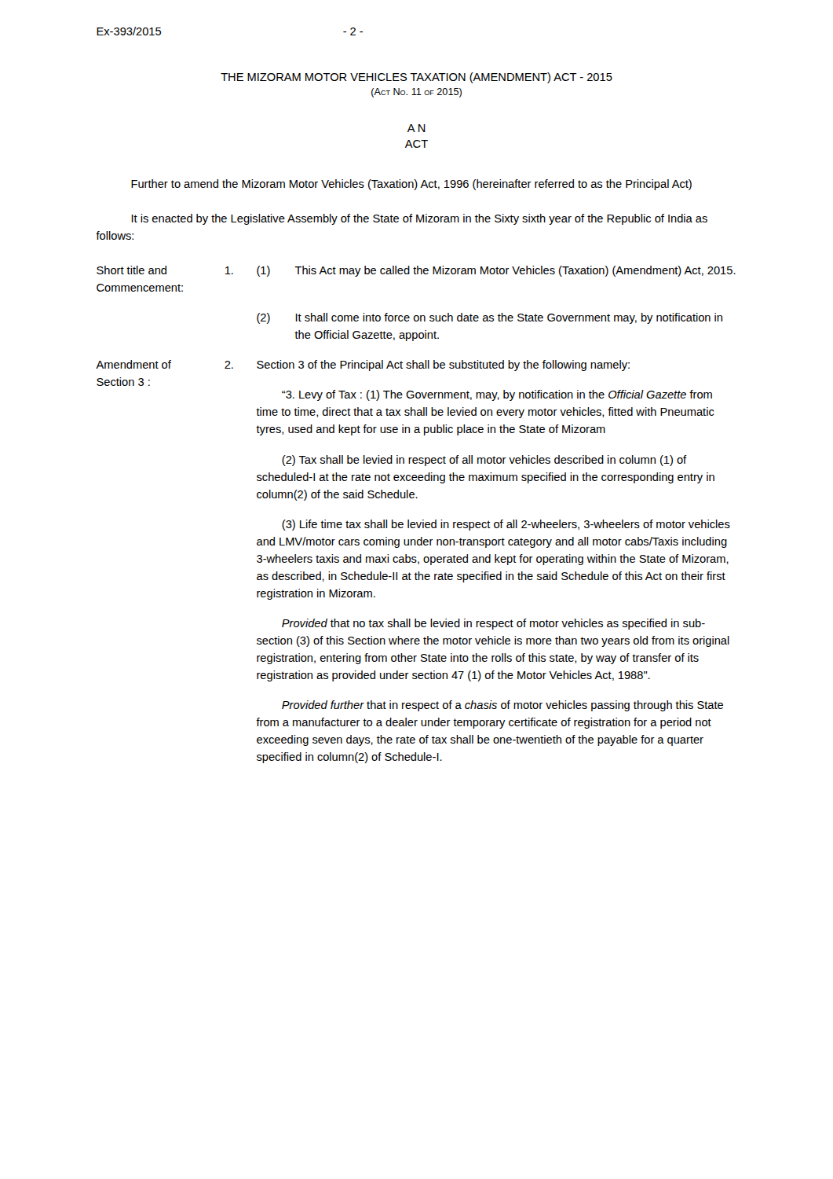Ex-393/2015
- 2 -
THE MIZORAM MOTOR VEHICLES TAXATION (AMENDMENT) ACT - 2015 (Act No. 11 of 2015)
A N
ACT
Further to amend the Mizoram Motor Vehicles (Taxation) Act, 1996 (hereinafter referred to as the Principal Act)
It is enacted by the Legislative Assembly of the State of Mizoram in the Sixty sixth year of the Republic of India as follows:
| Short title and Commencement: | 1. | (1) | This Act may be called the Mizoram Motor Vehicles (Taxation) (Amendment) Act, 2015. |
| | | (2) | It shall come into force on such date as the State Government may, by notification in the Official Gazette, appoint. |
| Amendment of Section 3 : | 2. | Section 3 of the Principal Act shall be substituted by the following namely: “3. Levy of Tax : (1) The Government, may, by notification in the Official Gazette from time to time, direct that a tax shall be levied on every motor vehicles, fitted with Pneumatic tyres, used and kept for use in a public place in the State of Mizoram (2) Tax shall be levied in respect of all motor vehicles described in column (1) of scheduled-I at the rate not exceeding the maximum specified in the corresponding entry in column(2) of the said Schedule. (3) Life time tax shall be levied in respect of all 2-wheelers, 3-wheelers of motor vehicles and LMV/motor cars coming under non-transport category and all motor cabs/Taxis including 3-wheelers taxis and maxi cabs, operated and kept for operating within the State of Mizoram, as described, in Schedule-II at the rate specified in the said Schedule of this Act on their first registration in Mizoram. Provided that no tax shall be levied in respect of motor vehicles as specified in sub-section (3) of this Section where the motor vehicle is more than two years old from its original registration, entering from other State into the rolls of this state, by way of transfer of its registration as provided under section 47 (1) of the Motor Vehicles Act, 1988". Provided further that in respect of a chasis of motor vehicles passing through this State from a manufacturer to a dealer under temporary certificate of registration for a period not exceeding seven days, the rate of tax shall be one-twentieth of the payable for a quarter specified in column(2) of Schedule-I. |